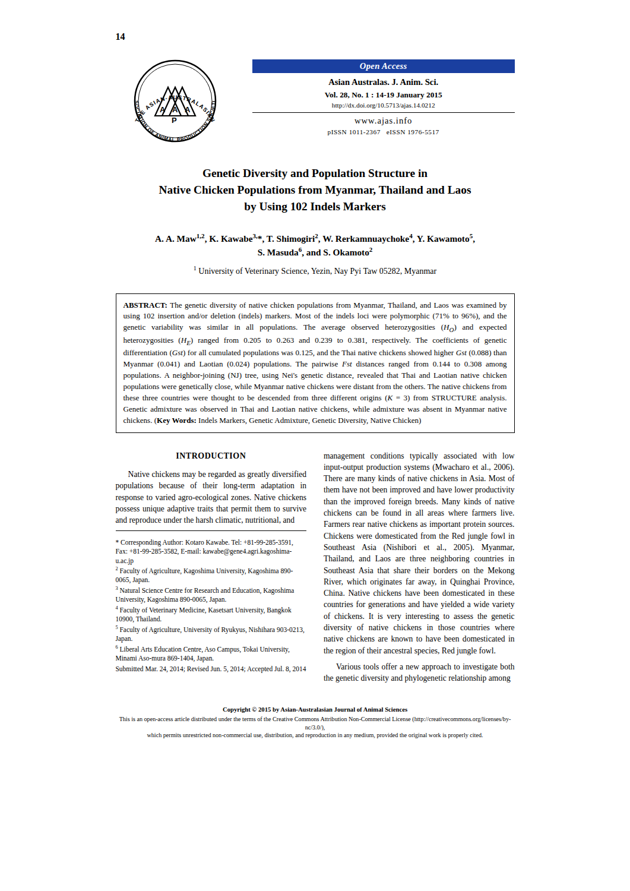14
THE ASIAN-AUSTRALASIAN ASSOCIATION OF ANIMAL PRODUCTION SOCIETIES A A A P
Open Access
Asian Australas. J. Anim. Sci.
Vol. 28, No. 1 : 14-19 January 2015
http://dx.doi.org/10.5713/ajas.14.0212
www.ajas.info
pISSN 1011-2367 eISSN 1976-5517
Genetic Diversity and Population Structure in
Native Chicken Populations from Myanmar, Thailand and Laos
by Using 102 Indels Markers
A. A. Maw1,2, K. Kawabe3,*, T. Shimogiri2, W. Rerkamnuaychoke4, Y. Kawamoto5,
S. Masuda6, and S. Okamoto2
1 University of Veterinary Science, Yezin, Nay Pyi Taw 05282, Myanmar
ABSTRACT: The genetic diversity of native chicken populations from Myanmar, Thailand, and Laos was examined by using 102 insertion and/or deletion (indels) markers. Most of the indels loci were polymorphic (71% to 96%), and the genetic variability was similar in all populations. The average observed heterozygosities (HO) and expected heterozygosities (HE) ranged from 0.205 to 0.263 and 0.239 to 0.381, respectively. The coefficients of genetic differentiation (Gst) for all cumulated populations was 0.125, and the Thai native chickens showed higher Gst (0.088) than Myanmar (0.041) and Laotian (0.024) populations. The pairwise Fst distances ranged from 0.144 to 0.308 among populations. A neighbor-joining (NJ) tree, using Nei's genetic distance, revealed that Thai and Laotian native chicken populations were genetically close, while Myanmar native chickens were distant from the others. The native chickens from these three countries were thought to be descended from three different origins (K = 3) from STRUCTURE analysis. Genetic admixture was observed in Thai and Laotian native chickens, while admixture was absent in Myanmar native chickens. (Key Words: Indels Markers, Genetic Admixture, Genetic Diversity, Native Chicken)
INTRODUCTION
Native chickens may be regarded as greatly diversified populations because of their long-term adaptation in response to varied agro-ecological zones. Native chickens possess unique adaptive traits that permit them to survive and reproduce under the harsh climatic, nutritional, and
* Corresponding Author: Kotaro Kawabe. Tel: +81-99-285-3591, Fax: +81-99-285-3582, E-mail: kawabe@gene4.agri.kagoshima-u.ac.jp
2 Faculty of Agriculture, Kagoshima University, Kagoshima 890-0065, Japan.
3 Natural Science Centre for Research and Education, Kagoshima University, Kagoshima 890-0065, Japan.
4 Faculty of Veterinary Medicine, Kasetsart University, Bangkok 10900, Thailand.
5 Faculty of Agriculture, University of Ryukyus, Nishihara 903-0213, Japan.
6 Liberal Arts Education Centre, Aso Campus, Tokai University, Minami Aso-mura 869-1404, Japan.
Submitted Mar. 24, 2014; Revised Jun. 5, 2014; Accepted Jul. 8, 2014
management conditions typically associated with low input-output production systems (Mwacharo et al., 2006). There are many kinds of native chickens in Asia. Most of them have not been improved and have lower productivity than the improved foreign breeds. Many kinds of native chickens can be found in all areas where farmers live. Farmers rear native chickens as important protein sources. Chickens were domesticated from the Red jungle fowl in Southeast Asia (Nishibori et al., 2005). Myanmar, Thailand, and Laos are three neighboring countries in Southeast Asia that share their borders on the Mekong River, which originates far away, in Quinghai Province, China. Native chickens have been domesticated in these countries for generations and have yielded a wide variety of chickens. It is very interesting to assess the genetic diversity of native chickens in those countries where native chickens are known to have been domesticated in the region of their ancestral species, Red jungle fowl.
Various tools offer a new approach to investigate both the genetic diversity and phylogenetic relationship among
Copyright © 2015 by Asian-Australasian Journal of Animal Sciences
This is an open-access article distributed under the terms of the Creative Commons Attribution Non-Commercial License (http://creativecommons.org/licenses/by-nc/3.0/),
which permits unrestricted non-commercial use, distribution, and reproduction in any medium, provided the original work is properly cited.